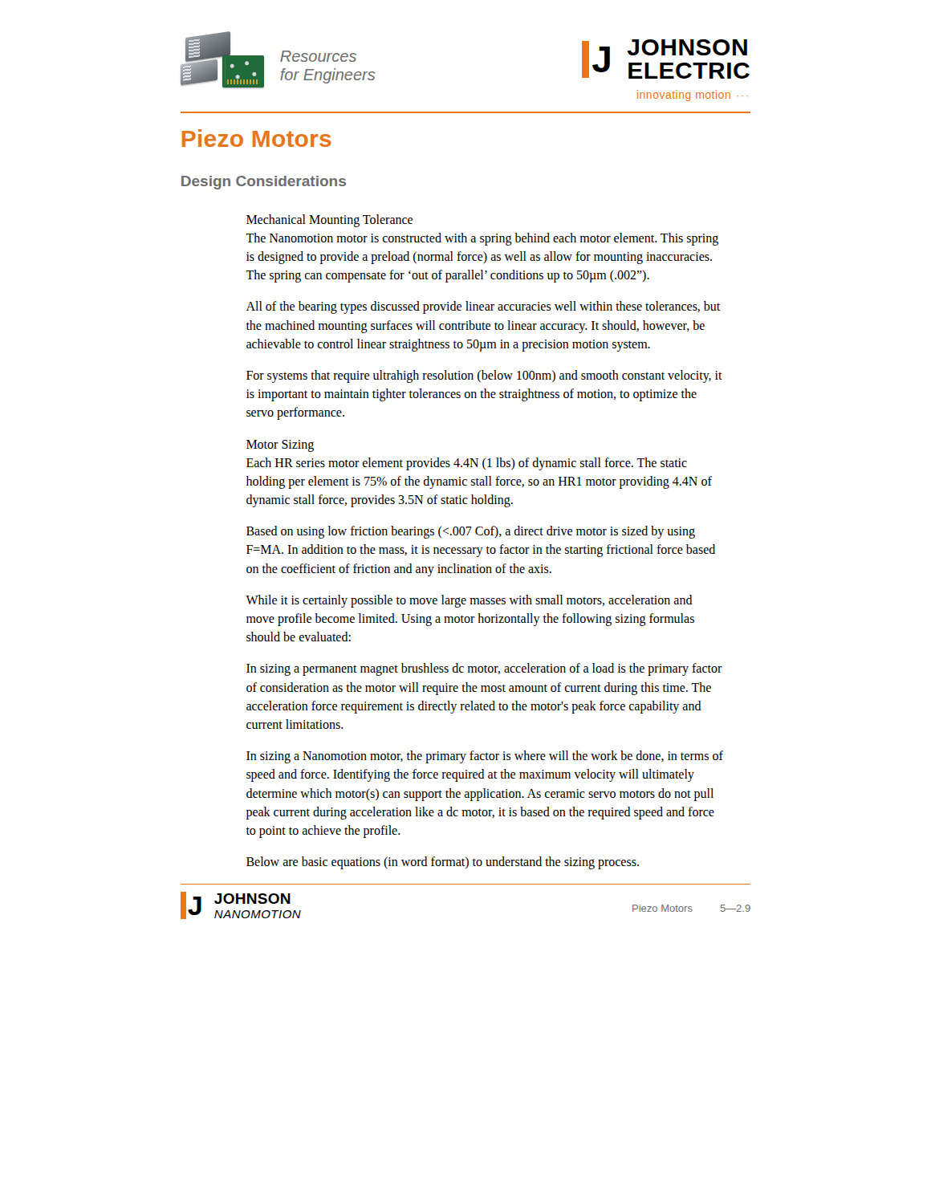Resources
for Engineers
J
JOHNSON
ELECTRIC
innovating motion···
Piezo Motors
Design Considerations
Mechanical Mounting Tolerance
The Nanomotion motor is constructed with a spring behind each motor element. This spring is designed to provide a preload (normal force) as well as allow for mounting inaccuracies. The spring can compensate for ‘out of parallel’ conditions up to 50µm (.002”).
All of the bearing types discussed provide linear accuracies well within these tolerances, but the machined mounting surfaces will contribute to linear accuracy. It should, however, be achievable to control linear straightness to 50µm in a precision motion system.
For systems that require ultrahigh resolution (below 100nm) and smooth constant velocity, it is important to maintain tighter tolerances on the straightness of motion, to optimize the servo performance.
Motor Sizing
Each HR series motor element provides 4.4N (1 lbs) of dynamic stall force. The static holding per element is 75% of the dynamic stall force, so an HR1 motor providing 4.4N of dynamic stall force, provides 3.5N of static holding.
Based on using low friction bearings (<.007 Cof), a direct drive motor is sized by using F=MA. In addition to the mass, it is necessary to factor in the starting frictional force based on the coefficient of friction and any inclination of the axis.
While it is certainly possible to move large masses with small motors, acceleration and move profile become limited. Using a motor horizontally the following sizing formulas should be evaluated:
In sizing a permanent magnet brushless dc motor, acceleration of a load is the primary factor of consideration as the motor will require the most amount of current during this time. The acceleration force requirement is directly related to the motor's peak force capability and current limitations.
In sizing a Nanomotion motor, the primary factor is where will the work be done, in terms of speed and force. Identifying the force required at the maximum velocity will ultimately determine which motor(s) can support the application. As ceramic servo motors do not pull peak current during acceleration like a dc motor, it is based on the required speed and force to point to achieve the profile.
Below are basic equations (in word format) to understand the sizing process.
J
JOHNSON
NANOMOTION
Piezo Motors 5—2.9